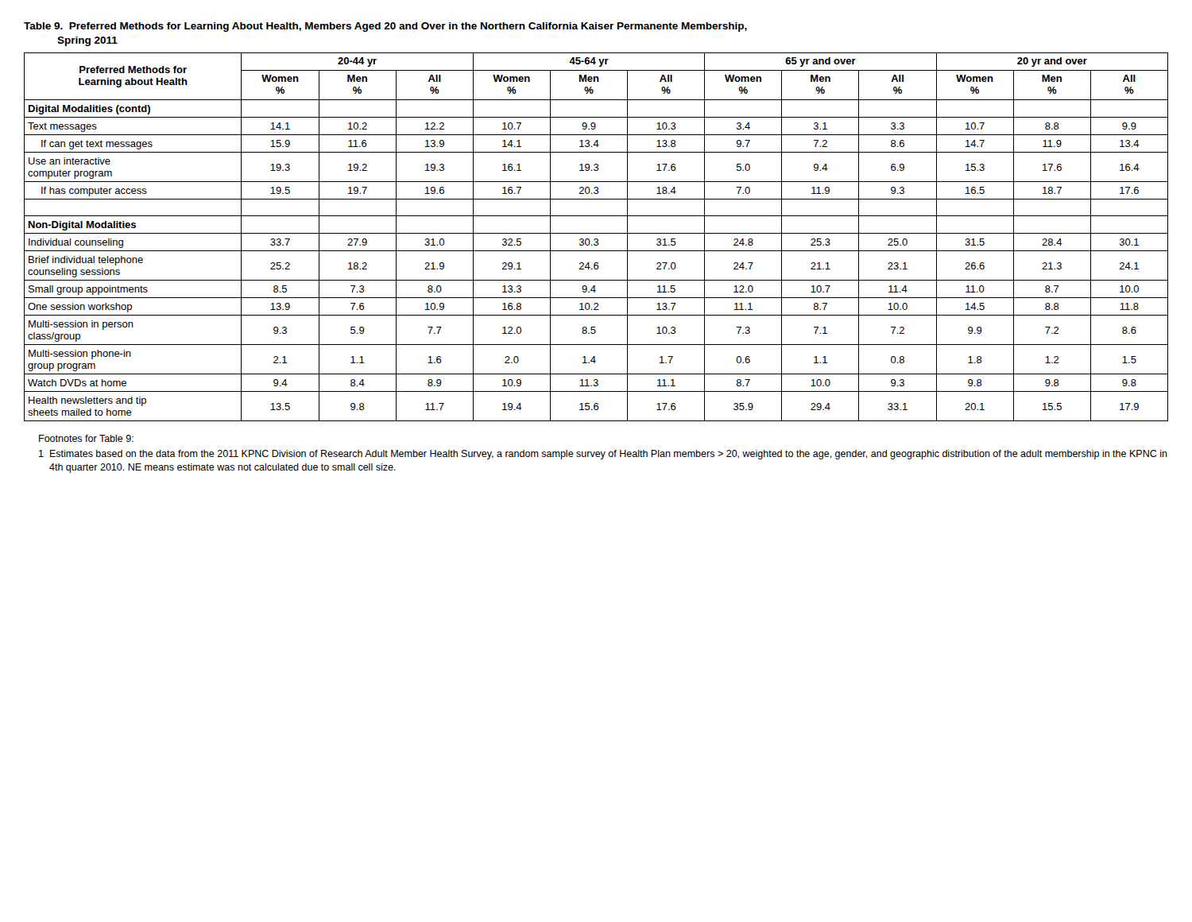Table 9. Preferred Methods for Learning About Health, Members Aged 20 and Over in the Northern California Kaiser Permanente Membership,
Spring 2011
| Preferred Methods for Learning about Health | 20-44 yr | 45-64 yr | 65 yr and over | 20 yr and over |
| --- | --- | --- | --- | --- |
| Women % | Men % | All % | Women % | Men % | All % | Women % | Men % | All % | Women % | Men % | All % |
| Digital Modalities (contd) | | | | | | | | | | | | |
| Text messages | 14.1 | 10.2 | 12.2 | 10.7 | 9.9 | 10.3 | 3.4 | 3.1 | 3.3 | 10.7 | 8.8 | 9.9 |
| If can get text messages | 15.9 | 11.6 | 13.9 | 14.1 | 13.4 | 13.8 | 9.7 | 7.2 | 8.6 | 14.7 | 11.9 | 13.4 |
| Use an interactive computer program | 19.3 | 19.2 | 19.3 | 16.1 | 19.3 | 17.6 | 5.0 | 9.4 | 6.9 | 15.3 | 17.6 | 16.4 |
| If has computer access | 19.5 | 19.7 | 19.6 | 16.7 | 20.3 | 18.4 | 7.0 | 11.9 | 9.3 | 16.5 | 18.7 | 17.6 |
| Non-Digital Modalities | | | | | | | | | | | | |
| Individual counseling | 33.7 | 27.9 | 31.0 | 32.5 | 30.3 | 31.5 | 24.8 | 25.3 | 25.0 | 31.5 | 28.4 | 30.1 |
| Brief individual telephone counseling sessions | 25.2 | 18.2 | 21.9 | 29.1 | 24.6 | 27.0 | 24.7 | 21.1 | 23.1 | 26.6 | 21.3 | 24.1 |
| Small group appointments | 8.5 | 7.3 | 8.0 | 13.3 | 9.4 | 11.5 | 12.0 | 10.7 | 11.4 | 11.0 | 8.7 | 10.0 |
| One session workshop | 13.9 | 7.6 | 10.9 | 16.8 | 10.2 | 13.7 | 11.1 | 8.7 | 10.0 | 14.5 | 8.8 | 11.8 |
| Multi-session in person class/group | 9.3 | 5.9 | 7.7 | 12.0 | 8.5 | 10.3 | 7.3 | 7.1 | 7.2 | 9.9 | 7.2 | 8.6 |
| Multi-session phone-in group program | 2.1 | 1.1 | 1.6 | 2.0 | 1.4 | 1.7 | 0.6 | 1.1 | 0.8 | 1.8 | 1.2 | 1.5 |
| Watch DVDs at home | 9.4 | 8.4 | 8.9 | 10.9 | 11.3 | 11.1 | 8.7 | 10.0 | 9.3 | 9.8 | 9.8 | 9.8 |
| Health newsletters and tip sheets mailed to home | 13.5 | 9.8 | 11.7 | 19.4 | 15.6 | 17.6 | 35.9 | 29.4 | 33.1 | 20.1 | 15.5 | 17.9 |
Footnotes for Table 9:
1
Estimates based on the data from the 2011 KPNC Division of Research Adult Member Health Survey, a random sample survey of Health Plan members > 20, weighted to the age, gender, and geographic distribution of the adult membership in the KPNC in 4th quarter 2010. NE means estimate was not calculated due to small cell size.